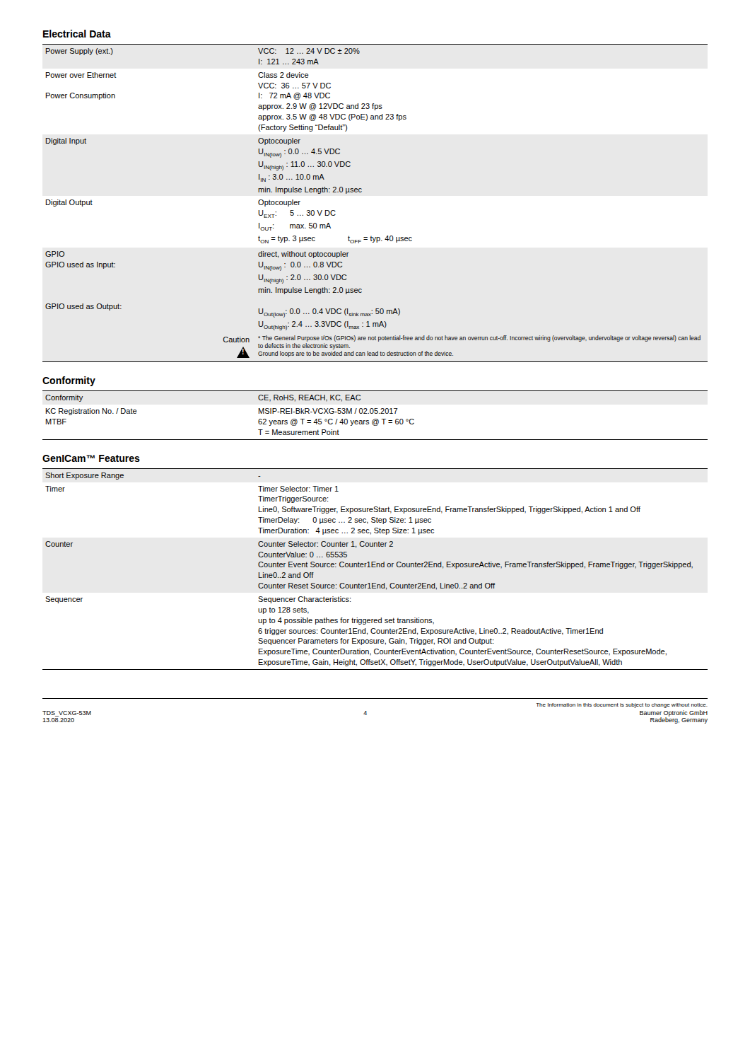Electrical Data
| Power Supply (ext.) | VCC: 12 … 24 V DC ± 20% I: 121 … 243 mA |
| Power over Ethernet Power Consumption | Class 2 device VCC: 36 … 57 V DC I: 72 mA @ 48 VDC approx. 2.9 W @ 12VDC and 23 fps approx. 3.5 W @ 48 VDC (PoE) and 23 fps (Factory Setting “Default”) |
| Digital Input | Optocoupler U IN(low) : 0.0 … 4.5 VDC U IN(high) : 11.0 … 30.0 VDC I IN : 3.0 … 10.0 mA min. Impulse Length: 2.0 µsec |
| Digital Output | Optocoupler U EXT : 5 … 30 V DC I OUT : max. 50 mA t ON = typ. 3 µsec t OFF = typ. 40 µsec |
| GPIO GPIO used as Input: GPIO used as Output: | direct, without optocoupler U IN(low) : 0.0 … 0.8 VDC U IN(high) : 2.0 … 30.0 VDC min. Impulse Length: 2.0 µsec U Out(low) : 0.0 … 0.4 VDC (I sink max : 50 mA) U Out(high) : 2.4 … 3.3VDC (I max : 1 mA) |
| Caution | * The General Purpose I/Os (GPIOs) are not potential-free and do not have an overrun cut-off. Incorrect wiring (overvoltage, undervoltage or voltage reversal) can lead to defects in the electronic system. Ground loops are to be avoided and can lead to destruction of the device. |
Conformity
| Conformity | CE, RoHS, REACH, KC, EAC |
| KC Registration No. / Date MTBF | MSIP-REI-BkR-VCXG-53M / 02.05.2017 62 years @ T = 45 °C / 40 years @ T = 60 °C T = Measurement Point |
GenICam™ Features
| Short Exposure Range | - |
| Timer | Timer Selector: Timer 1 TimerTriggerSource: Line0, SoftwareTrigger, ExposureStart, ExposureEnd, FrameTransferSkipped, TriggerSkipped, Action 1 and Off TimerDelay: 0 µsec … 2 sec, Step Size: 1 µsec TimerDuration: 4 µsec … 2 sec, Step Size: 1 µsec |
| Counter | Counter Selector: Counter 1, Counter 2 CounterValue: 0 … 65535 Counter Event Source: Counter1End or Counter2End, ExposureActive, FrameTransferSkipped, FrameTrigger, TriggerSkipped, Line0..2 and Off Counter Reset Source: Counter1End, Counter2End, Line0..2 and Off |
| Sequencer | Sequencer Characteristics: up to 128 sets, up to 4 possible pathes for triggered set transitions, 6 trigger sources: Counter1End, Counter2End, ExposureActive, Line0..2, ReadoutActive, Timer1End Sequencer Parameters for Exposure, Gain, Trigger, ROI and Output: ExposureTime, CounterDuration, CounterEventActivation, CounterEventSource, CounterResetSource, ExposureMode, ExposureTime, Gain, Height, OffsetX, OffsetY, TriggerMode, UserOutputValue, UserOutputValueAll, Width |
The Information in this document is subject to change without notice.
TDS_VCXG-53M
13.08.2020
4
Baumer Optronic GmbH
Radeberg, Germany